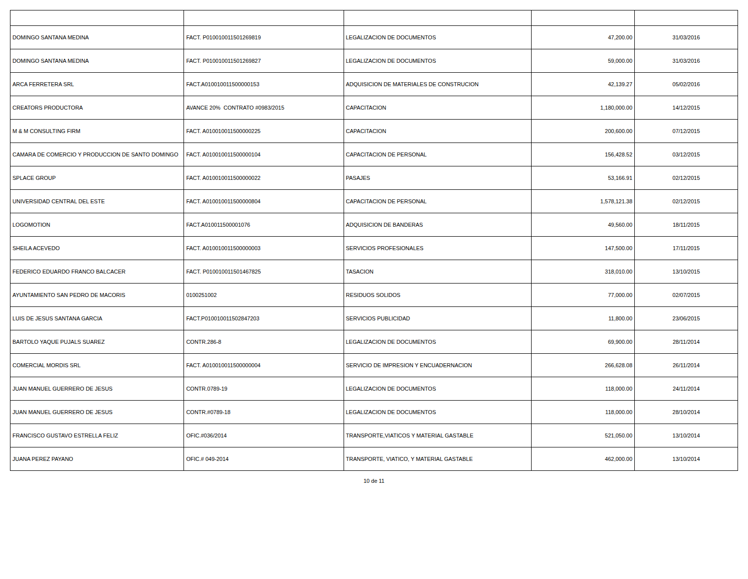| DOMINGO SANTANA MEDINA | FACT. P010010011501269819 | LEGALIZACION DE DOCUMENTOS | 47,200.00 | 31/03/2016 |
| DOMINGO SANTANA MEDINA | FACT. P010010011501269827 | LEGALIZACION DE DOCUMENTOS | 59,000.00 | 31/03/2016 |
| ARCA FERRETERA SRL | FACT.A010010011500000153 | ADQUISICION DE MATERIALES DE CONSTRUCION | 42,139.27 | 05/02/2016 |
| CREATORS PRODUCTORA | AVANCE 20% CONTRATO #0983/2015 | CAPACITACION | 1,180,000.00 | 14/12/2015 |
| M & M CONSULTING FIRM | FACT. A010010011500000225 | CAPACITACION | 200,600.00 | 07/12/2015 |
| CAMARA DE COMERCIO Y PRODUCCION DE SANTO DOMINGO | FACT. A010010011500000104 | CAPACITACION DE PERSONAL | 156,428.52 | 03/12/2015 |
| SPLACE GROUP | FACT. A010010011500000022 | PASAJES | 53,166.91 | 02/12/2015 |
| UNIVERSIDAD CENTRAL DEL ESTE | FACT. A010010011500000804 | CAPACITACION DE PERSONAL | 1,578,121.38 | 02/12/2015 |
| LOGOMOTION | FACT.A010011500001076 | ADQUISICION DE BANDERAS | 49,560.00 | 18/11/2015 |
| SHEILA ACEVEDO | FACT. A010010011500000003 | SERVICIOS PROFESIONALES | 147,500.00 | 17/11/2015 |
| FEDERICO EDUARDO FRANCO BALCACER | FACT. P010010011501467825 | TASACION | 318,010.00 | 13/10/2015 |
| AYUNTAMIENTO SAN PEDRO DE MACORIS | 0100251002 | RESIDUOS SOLIDOS | 77,000.00 | 02/07/2015 |
| LUIS DE JESUS SANTANA GARCIA | FACT.P010010011502847203 | SERVICIOS PUBLICIDAD | 11,800.00 | 23/06/2015 |
| BARTOLO YAQUE PUJALS SUAREZ | CONTR.286-8 | LEGALIZACION DE DOCUMENTOS | 69,900.00 | 28/11/2014 |
| COMERCIAL MORDIS SRL | FACT. A010010011500000004 | SERVICIO DE IMPRESION Y ENCUADERNACION | 266,628.08 | 26/11/2014 |
| JUAN MANUEL GUERRERO DE JESUS | CONTR.0789-19 | LEGALIZACION DE DOCUMENTOS | 118,000.00 | 24/11/2014 |
| JUAN MANUEL GUERRERO DE JESUS | CONTR.#0789-18 | LEGALIZACION DE DOCUMENTOS | 118,000.00 | 28/10/2014 |
| FRANCISCO GUSTAVO ESTRELLA FELIZ | OFIC.#036/2014 | TRANSPORTE,VIATICOS Y MATERIAL GASTABLE | 521,050.00 | 13/10/2014 |
| JUANA PEREZ PAYANO | OFIC.# 049-2014 | TRANSPORTE, VIATICO, Y MATERIAL GASTABLE | 462,000.00 | 13/10/2014 |
10 de 11